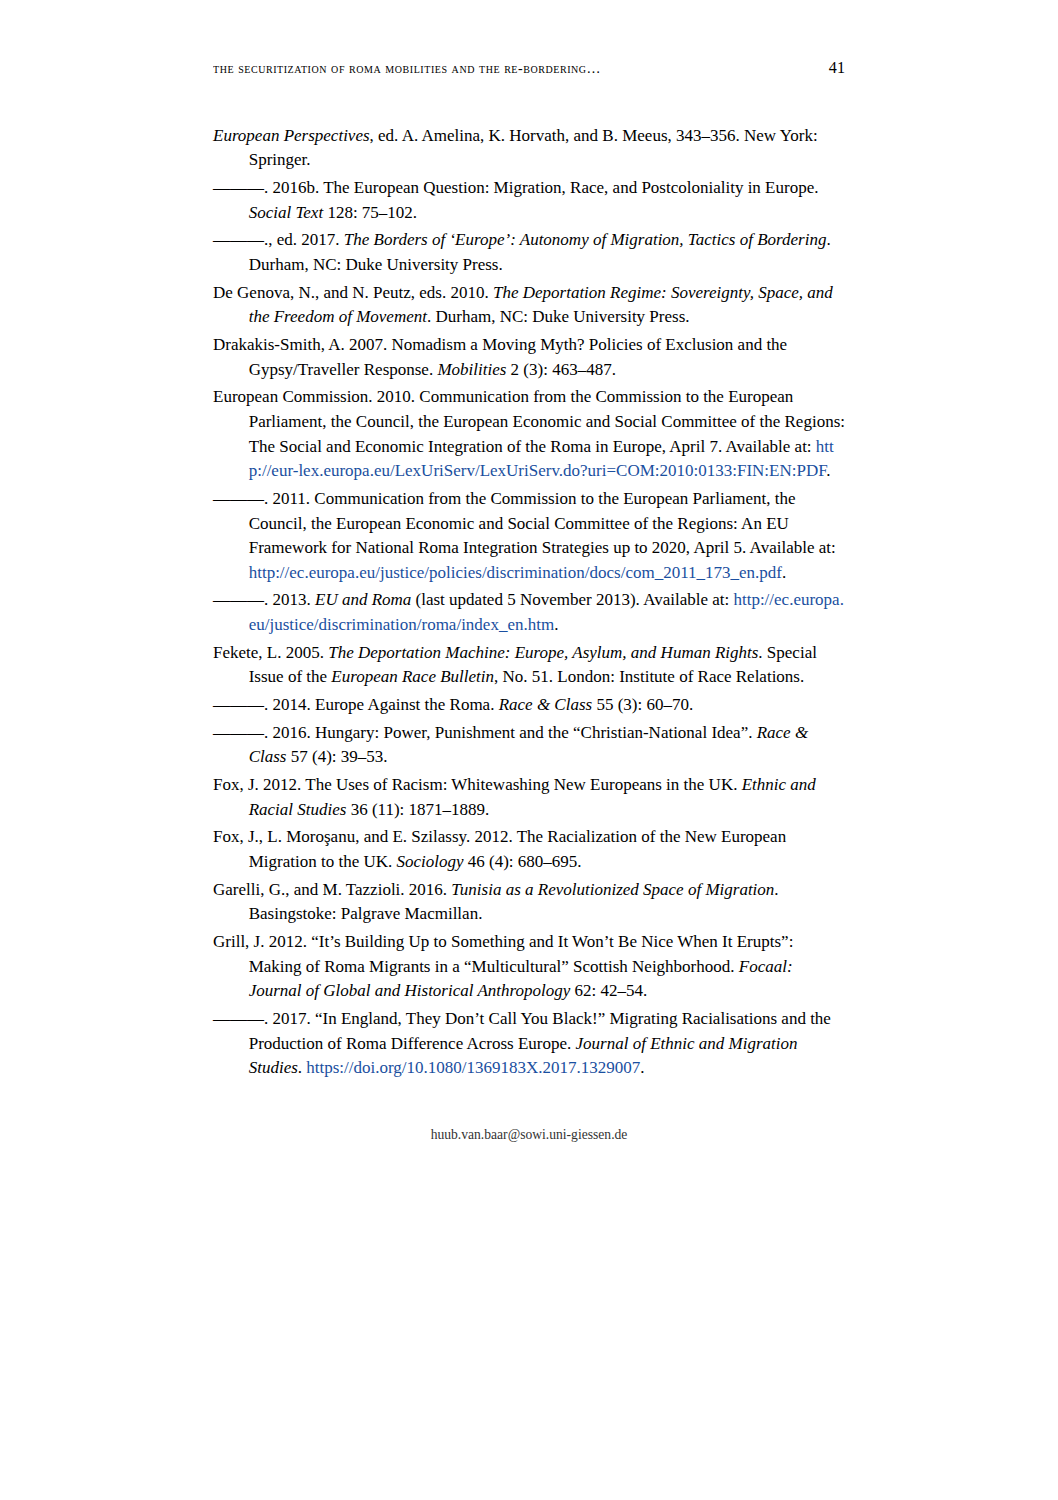The Securitization of Roma Mobilities and the Re-bordering… 41
European Perspectives, ed. A. Amelina, K. Horvath, and B. Meeus, 343–356. New York: Springer.
———. 2016b. The European Question: Migration, Race, and Postcoloniality in Europe. Social Text 128: 75–102.
———., ed. 2017. The Borders of ‘Europe’: Autonomy of Migration, Tactics of Bordering. Durham, NC: Duke University Press.
De Genova, N., and N. Peutz, eds. 2010. The Deportation Regime: Sovereignty, Space, and the Freedom of Movement. Durham, NC: Duke University Press.
Drakakis-Smith, A. 2007. Nomadism a Moving Myth? Policies of Exclusion and the Gypsy/Traveller Response. Mobilities 2 (3): 463–487.
European Commission. 2010. Communication from the Commission to the European Parliament, the Council, the European Economic and Social Committee of the Regions: The Social and Economic Integration of the Roma in Europe, April 7. Available at: http://eur-lex.europa.eu/LexUriServ/LexUriServ.do?uri=COM:2010:0133:FIN:EN:PDF.
———. 2011. Communication from the Commission to the European Parliament, the Council, the European Economic and Social Committee of the Regions: An EU Framework for National Roma Integration Strategies up to 2020, April 5. Available at: http://ec.europa.eu/justice/policies/discrimination/docs/com_2011_173_en.pdf.
———. 2013. EU and Roma (last updated 5 November 2013). Available at: http://ec.europa.eu/justice/discrimination/roma/index_en.htm.
Fekete, L. 2005. The Deportation Machine: Europe, Asylum, and Human Rights. Special Issue of the European Race Bulletin, No. 51. London: Institute of Race Relations.
———. 2014. Europe Against the Roma. Race & Class 55 (3): 60–70.
———. 2016. Hungary: Power, Punishment and the “Christian-National Idea”. Race & Class 57 (4): 39–53.
Fox, J. 2012. The Uses of Racism: Whitewashing New Europeans in the UK. Ethnic and Racial Studies 36 (11): 1871–1889.
Fox, J., L. Moroşanu, and E. Szilassy. 2012. The Racialization of the New European Migration to the UK. Sociology 46 (4): 680–695.
Garelli, G., and M. Tazzioli. 2016. Tunisia as a Revolutionized Space of Migration. Basingstoke: Palgrave Macmillan.
Grill, J. 2012. “It’s Building Up to Something and It Won’t Be Nice When It Erupts”: Making of Roma Migrants in a “Multicultural” Scottish Neighborhood. Focaal: Journal of Global and Historical Anthropology 62: 42–54.
———. 2017. “In England, They Don’t Call You Black!” Migrating Racialisations and the Production of Roma Difference Across Europe. Journal of Ethnic and Migration Studies. https://doi.org/10.1080/1369183X.2017.1329007.
huub.van.baar@sowi.uni-giessen.de